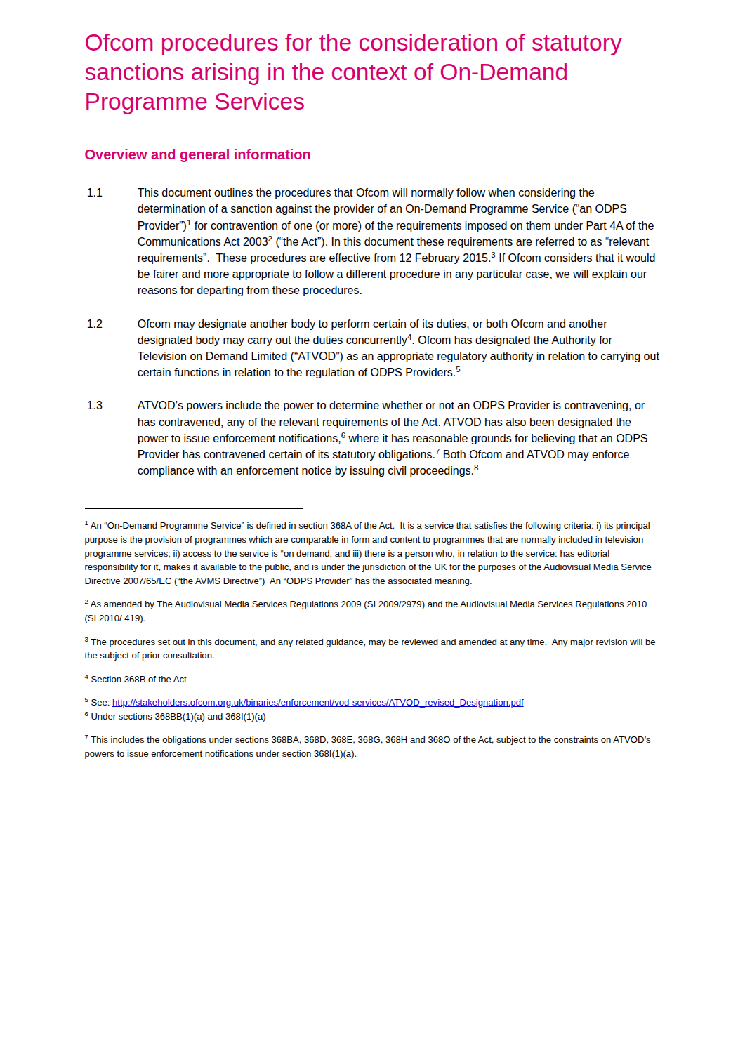Ofcom procedures for the consideration of statutory sanctions arising in the context of On-Demand Programme Services
Overview and general information
1.1
This document outlines the procedures that Ofcom will normally follow when considering the determination of a sanction against the provider of an On-Demand Programme Service (“an ODPS Provider”)1 for contravention of one (or more) of the requirements imposed on them under Part 4A of the Communications Act 20032 (“the Act”). In this document these requirements are referred to as “relevant requirements”. These procedures are effective from 12 February 2015.3 If Ofcom considers that it would be fairer and more appropriate to follow a different procedure in any particular case, we will explain our reasons for departing from these procedures.
1.2
Ofcom may designate another body to perform certain of its duties, or both Ofcom and another designated body may carry out the duties concurrently4. Ofcom has designated the Authority for Television on Demand Limited (“ATVOD”) as an appropriate regulatory authority in relation to carrying out certain functions in relation to the regulation of ODPS Providers.5
1.3
ATVOD’s powers include the power to determine whether or not an ODPS Provider is contravening, or has contravened, any of the relevant requirements of the Act. ATVOD has also been designated the power to issue enforcement notifications,6 where it has reasonable grounds for believing that an ODPS Provider has contravened certain of its statutory obligations.7 Both Ofcom and ATVOD may enforce compliance with an enforcement notice by issuing civil proceedings.8
1 An “On-Demand Programme Service” is defined in section 368A of the Act. It is a service that satisfies the following criteria: i) its principal purpose is the provision of programmes which are comparable in form and content to programmes that are normally included in television programme services; ii) access to the service is “on demand; and iii) there is a person who, in relation to the service: has editorial responsibility for it, makes it available to the public, and is under the jurisdiction of the UK for the purposes of the Audiovisual Media Service Directive 2007/65/EC (“the AVMS Directive”) An “ODPS Provider” has the associated meaning.
2 As amended by The Audiovisual Media Services Regulations 2009 (SI 2009/2979) and the Audiovisual Media Services Regulations 2010 (SI 2010/ 419).
3 The procedures set out in this document, and any related guidance, may be reviewed and amended at any time. Any major revision will be the subject of prior consultation.
4 Section 368B of the Act
5 See: http://stakeholders.ofcom.org.uk/binaries/enforcement/vod-services/ATVOD_revised_Designation.pdf
6 Under sections 368BB(1)(a) and 368I(1)(a)
7 This includes the obligations under sections 368BA, 368D, 368E, 368G, 368H and 368O of the Act, subject to the constraints on ATVOD’s powers to issue enforcement notifications under section 368I(1)(a).